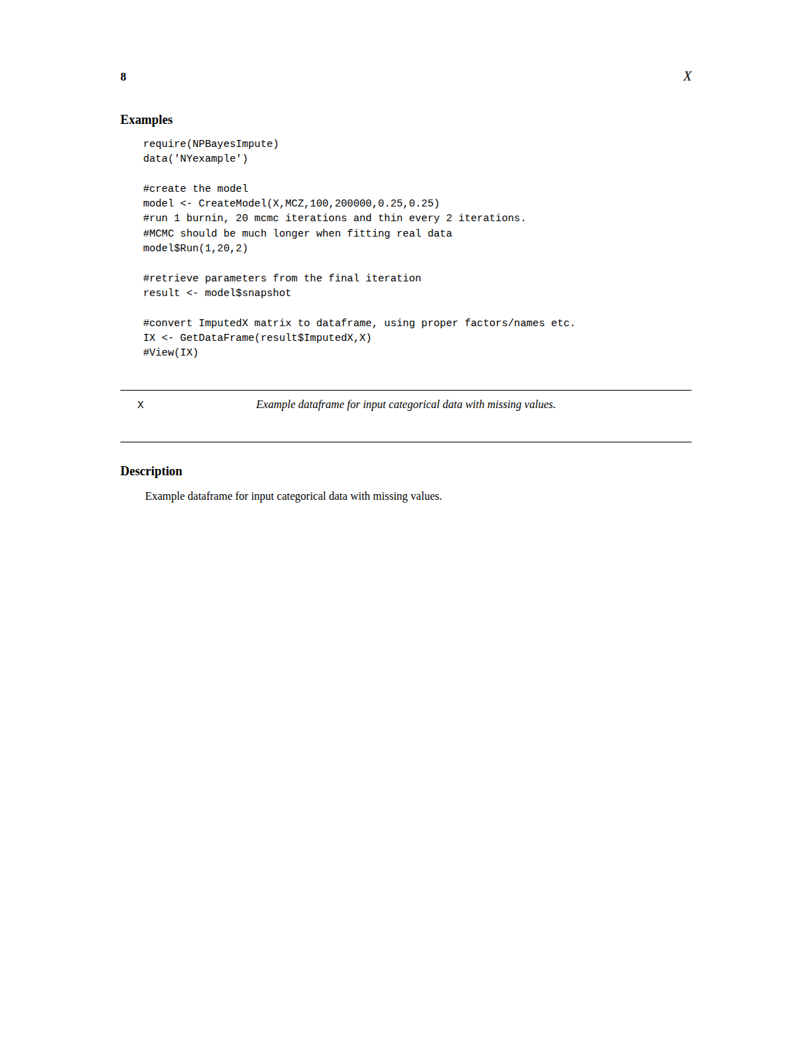8 X
Examples
require(NPBayesImpute)
data('NYexample')

#create the model
model <- CreateModel(X,MCZ,100,200000,0.25,0.25)
#run 1 burnin, 20 mcmc iterations and thin every 2 iterations.
#MCMC should be much longer when fitting real data
model$Run(1,20,2)

#retrieve parameters from the final iteration
result <- model$snapshot

#convert ImputedX matrix to dataframe, using proper factors/names etc.
IX <- GetDataFrame(result$ImputedX,X)
#View(IX)
X Example dataframe for input categorical data with missing values.
Description
Example dataframe for input categorical data with missing values.